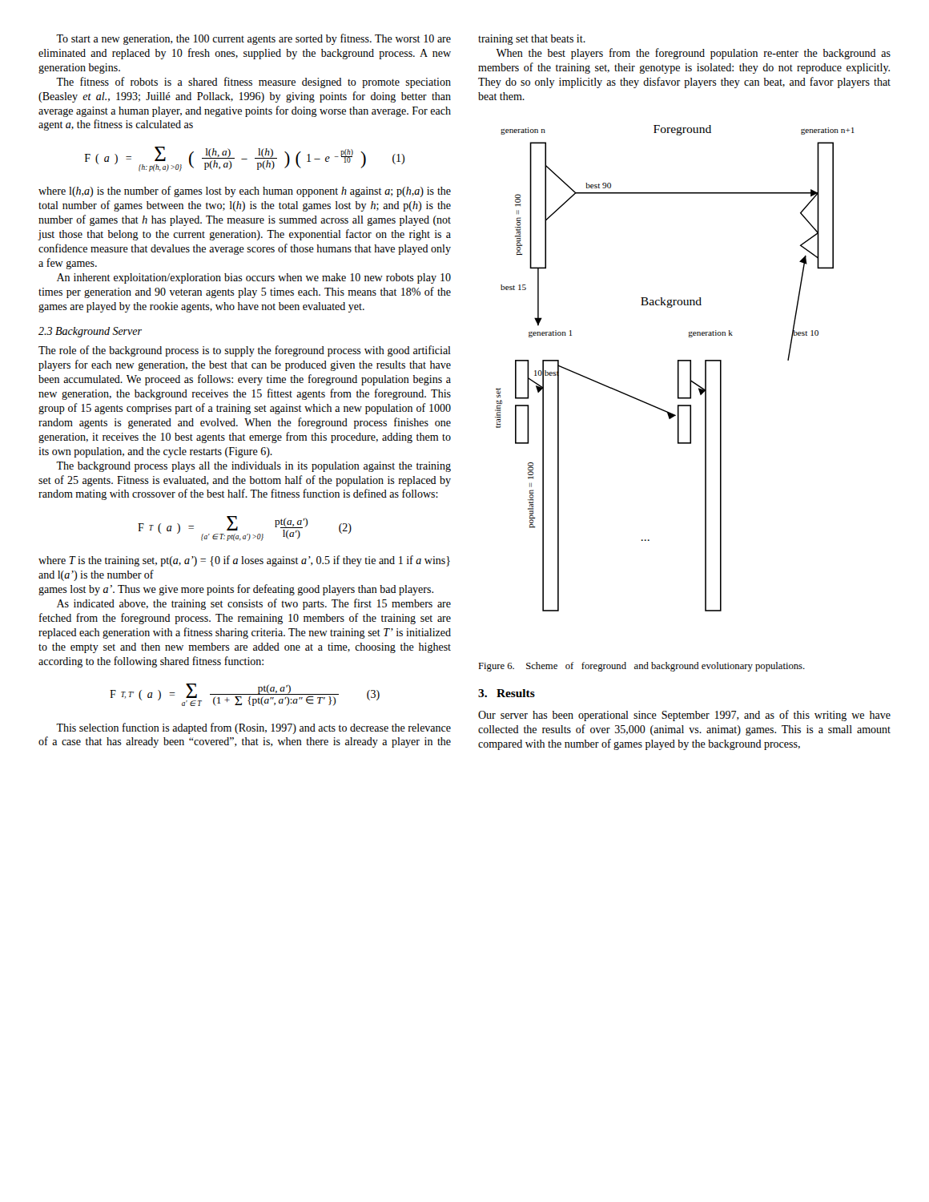To start a new generation, the 100 current agents are sorted by fitness. The worst 10 are eliminated and replaced by 10 fresh ones, supplied by the background process. A new generation begins.
The fitness of robots is a shared fitness measure designed to promote speciation (Beasley et al., 1993; Juillé and Pollack, 1996) by giving points for doing better than average against a human player, and negative points for doing worse than average. For each agent a, the fitness is calculated as
F(a) = Σ{h: p(h, a) >0} ( l(h, a) p(h, a) – l(h) p(h) ) ( 1 – e–p(h) 10 ) (1)
where l(h,a) is the number of games lost by each human opponent h against a; p(h,a) is the total number of games between the two; l(h) is the total games lost by h; and p(h) is the number of games that h has played. The measure is summed across all games played (not just those that belong to the current generation). The exponential factor on the right is a confidence measure that devalues the average scores of those humans that have played only a few games.
An inherent exploitation/exploration bias occurs when we make 10 new robots play 10 times per generation and 90 veteran agents play 5 times each. This means that 18% of the games are played by the rookie agents, who have not been evaluated yet.
2.3 Background Server
The role of the background process is to supply the foreground process with good artificial players for each new generation, the best that can be produced given the results that have been accumulated. We proceed as follows: every time the foreground population begins a new generation, the background receives the 15 fittest agents from the foreground. This group of 15 agents comprises part of a training set against which a new population of 1000 random agents is generated and evolved. When the foreground process finishes one generation, it receives the 10 best agents that emerge from this procedure, adding them to its own population, and the cycle restarts (Figure 6).
The background process plays all the individuals in its population against the training set of 25 agents. Fitness is evaluated, and the bottom half of the population is replaced by random mating with crossover of the best half. The fitness function is defined as follows:
FT(a) = Σ{a′ ∈ T: pt(a, a′) >0} pt(a, a′) l(a′) (2)
where T is the training set, pt(a, a’) = {0 if a loses against a’, 0.5 if they tie and 1 if a wins} and l(a’) is the number of
games lost by a’. Thus we give more points for defeating good players than bad players.
As indicated above, the training set consists of two parts. The first 15 members are fetched from the foreground process. The remaining 10 members of the training set are replaced each generation with a fitness sharing criteria. The new training set T’ is initialized to the empty set and then new members are added one at a time, choosing the highest according to the following shared fitness function:
FT, T′(a) = Σa′ ∈ T pt(a, a′) (1 + Σ {pt(a″, a′):a″ ∈ T′ }) (3)
This selection function is adapted from (Rosin, 1997) and acts to decrease the relevance of a case that has already been “covered”, that is, when there is already a player in the training set that beats it.
When the best players from the foreground population re-enter the background as members of the training set, their genotype is isolated: they do not reproduce explicitly. They do so only implicitly as they disfavor players they can beat, and favor players that beat them.
generation n Foreground generation n+1 population = 100 best 90 best 15 best 10 Background generation 1 generation k training set population = 1000 10 best ...
Figure 6. Scheme of foreground and background evolutionary populations.
3. Results
Our server has been operational since September 1997, and as of this writing we have collected the results of over 35,000 (animal vs. animat) games. This is a small amount compared with the number of games played by the background process,